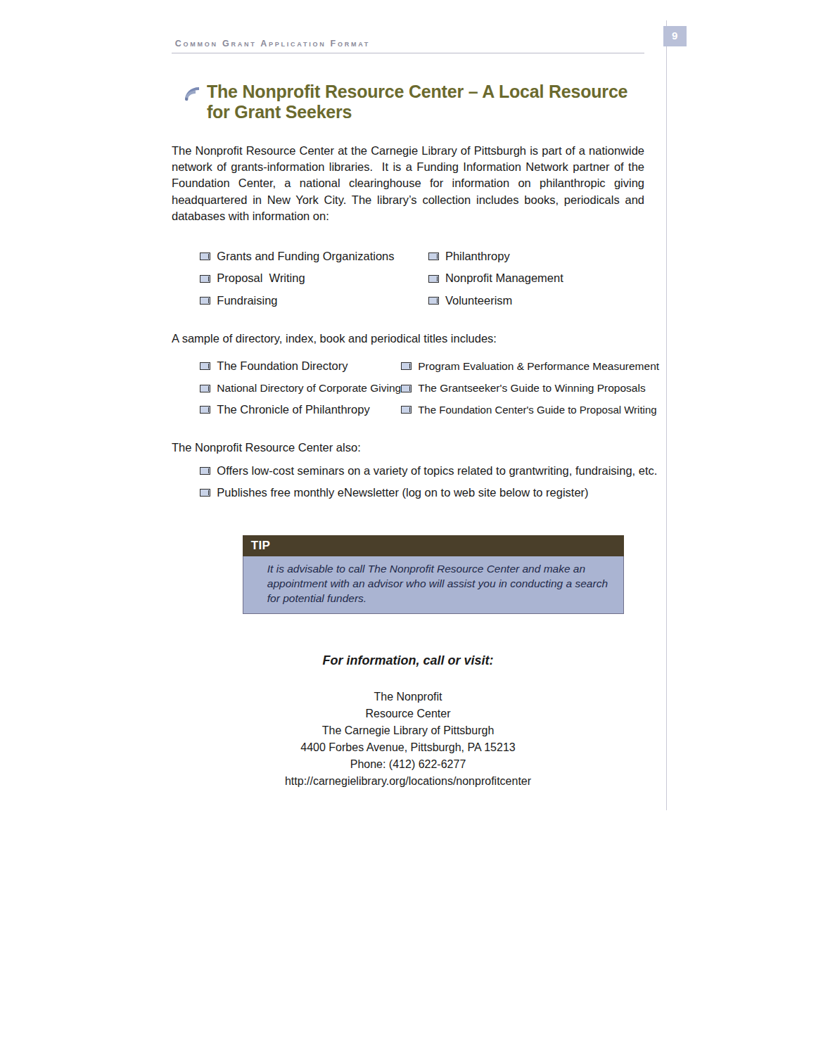9
Common Grant Application Format
The Nonprofit Resource Center – A Local Resource for Grant Seekers
The Nonprofit Resource Center at the Carnegie Library of Pittsburgh is part of a nationwide network of grants-information libraries. It is a Funding Information Network partner of the Foundation Center, a national clearinghouse for information on philanthropic giving headquartered in New York City. The library’s collection includes books, periodicals and databases with information on:
Grants and Funding Organizations
Philanthropy
Proposal Writing
Nonprofit Management
Fundraising
Volunteerism
A sample of directory, index, book and periodical titles includes:
The Foundation Directory
Program Evaluation & Performance Measurement
National Directory of Corporate Giving
The Grantseeker's Guide to Winning Proposals
The Chronicle of Philanthropy
The Foundation Center's Guide to Proposal Writing
The Nonprofit Resource Center also:
Offers low-cost seminars on a variety of topics related to grantwriting, fundraising, etc.
Publishes free monthly eNewsletter (log on to web site below to register)
TIP
It is advisable to call The Nonprofit Resource Center and make an appointment with an advisor who will assist you in conducting a search for potential funders.
For information, call or visit:
The Nonprofit
Resource Center
The Carnegie Library of Pittsburgh
4400 Forbes Avenue, Pittsburgh, PA 15213
Phone: (412) 622-6277
http://carnegielibrary.org/locations/nonprofitcenter